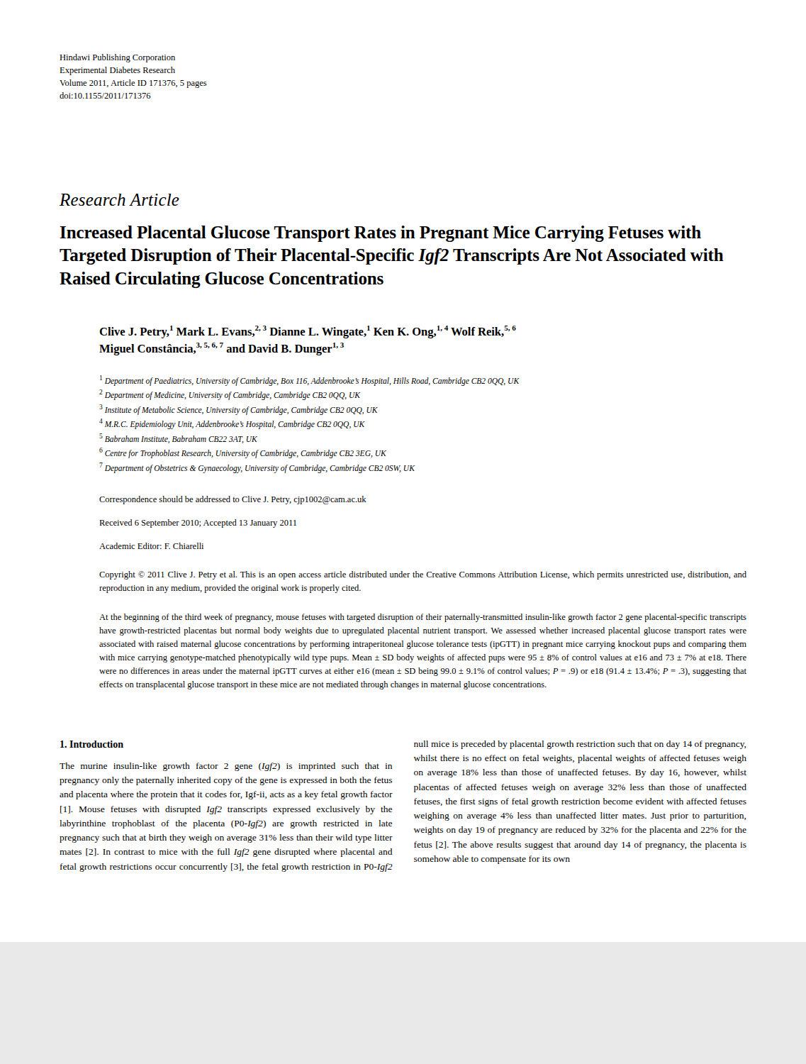Hindawi Publishing Corporation
Experimental Diabetes Research
Volume 2011, Article ID 171376, 5 pages
doi:10.1155/2011/171376
Research Article
Increased Placental Glucose Transport Rates in Pregnant Mice Carrying Fetuses with Targeted Disruption of Their Placental-Specific Igf2 Transcripts Are Not Associated with Raised Circulating Glucose Concentrations
Clive J. Petry,1 Mark L. Evans,2, 3 Dianne L. Wingate,1 Ken K. Ong,1, 4 Wolf Reik,5, 6
Miguel Constância,3, 5, 6, 7 and David B. Dunger1, 3
1 Department of Paediatrics, University of Cambridge, Box 116, Addenbrooke’s Hospital, Hills Road, Cambridge CB2 0QQ, UK
2 Department of Medicine, University of Cambridge, Cambridge CB2 0QQ, UK
3 Institute of Metabolic Science, University of Cambridge, Cambridge CB2 0QQ, UK
4 M.R.C. Epidemiology Unit, Addenbrooke’s Hospital, Cambridge CB2 0QQ, UK
5 Babraham Institute, Babraham CB22 3AT, UK
6 Centre for Trophoblast Research, University of Cambridge, Cambridge CB2 3EG, UK
7 Department of Obstetrics & Gynaecology, University of Cambridge, Cambridge CB2 0SW, UK
Correspondence should be addressed to Clive J. Petry, cjp1002@cam.ac.uk
Received 6 September 2010; Accepted 13 January 2011
Academic Editor: F. Chiarelli
Copyright © 2011 Clive J. Petry et al. This is an open access article distributed under the Creative Commons Attribution License, which permits unrestricted use, distribution, and reproduction in any medium, provided the original work is properly cited.
At the beginning of the third week of pregnancy, mouse fetuses with targeted disruption of their paternally-transmitted insulin-like growth factor 2 gene placental-specific transcripts have growth-restricted placentas but normal body weights due to upregulated placental nutrient transport. We assessed whether increased placental glucose transport rates were associated with raised maternal glucose concentrations by performing intraperitoneal glucose tolerance tests (ipGTT) in pregnant mice carrying knockout pups and comparing them with mice carrying genotype-matched phenotypically wild type pups. Mean ± SD body weights of affected pups were 95 ± 8% of control values at e16 and 73 ± 7% at e18. There were no differences in areas under the maternal ipGTT curves at either e16 (mean ± SD being 99.0 ± 9.1% of control values; P = .9) or e18 (91.4 ± 13.4%; P = .3), suggesting that effects on transplacental glucose transport in these mice are not mediated through changes in maternal glucose concentrations.
1. Introduction
The murine insulin-like growth factor 2 gene (Igf2) is imprinted such that in pregnancy only the paternally inherited copy of the gene is expressed in both the fetus and placenta where the protein that it codes for, Igf-ii, acts as a key fetal growth factor [1]. Mouse fetuses with disrupted Igf2 transcripts expressed exclusively by the labyrinthine trophoblast of the placenta (P0-Igf2) are growth restricted in late pregnancy such that at birth they weigh on average 31% less than their wild type litter mates [2]. In contrast to mice with the full Igf2 gene disrupted where placental and fetal growth restrictions occur concurrently [3], the fetal growth restriction in P0-Igf2 null mice is preceded by placental growth restriction such that on day 14 of pregnancy, whilst there is no effect on fetal weights, placental weights of affected fetuses weigh on average 18% less than those of unaffected fetuses. By day 16, however, whilst placentas of affected fetuses weigh on average 32% less than those of unaffected fetuses, the first signs of fetal growth restriction become evident with affected fetuses weighing on average 4% less than unaffected litter mates. Just prior to parturition, weights on day 19 of pregnancy are reduced by 32% for the placenta and 22% for the fetus [2]. The above results suggest that around day 14 of pregnancy, the placenta is somehow able to compensate for its own